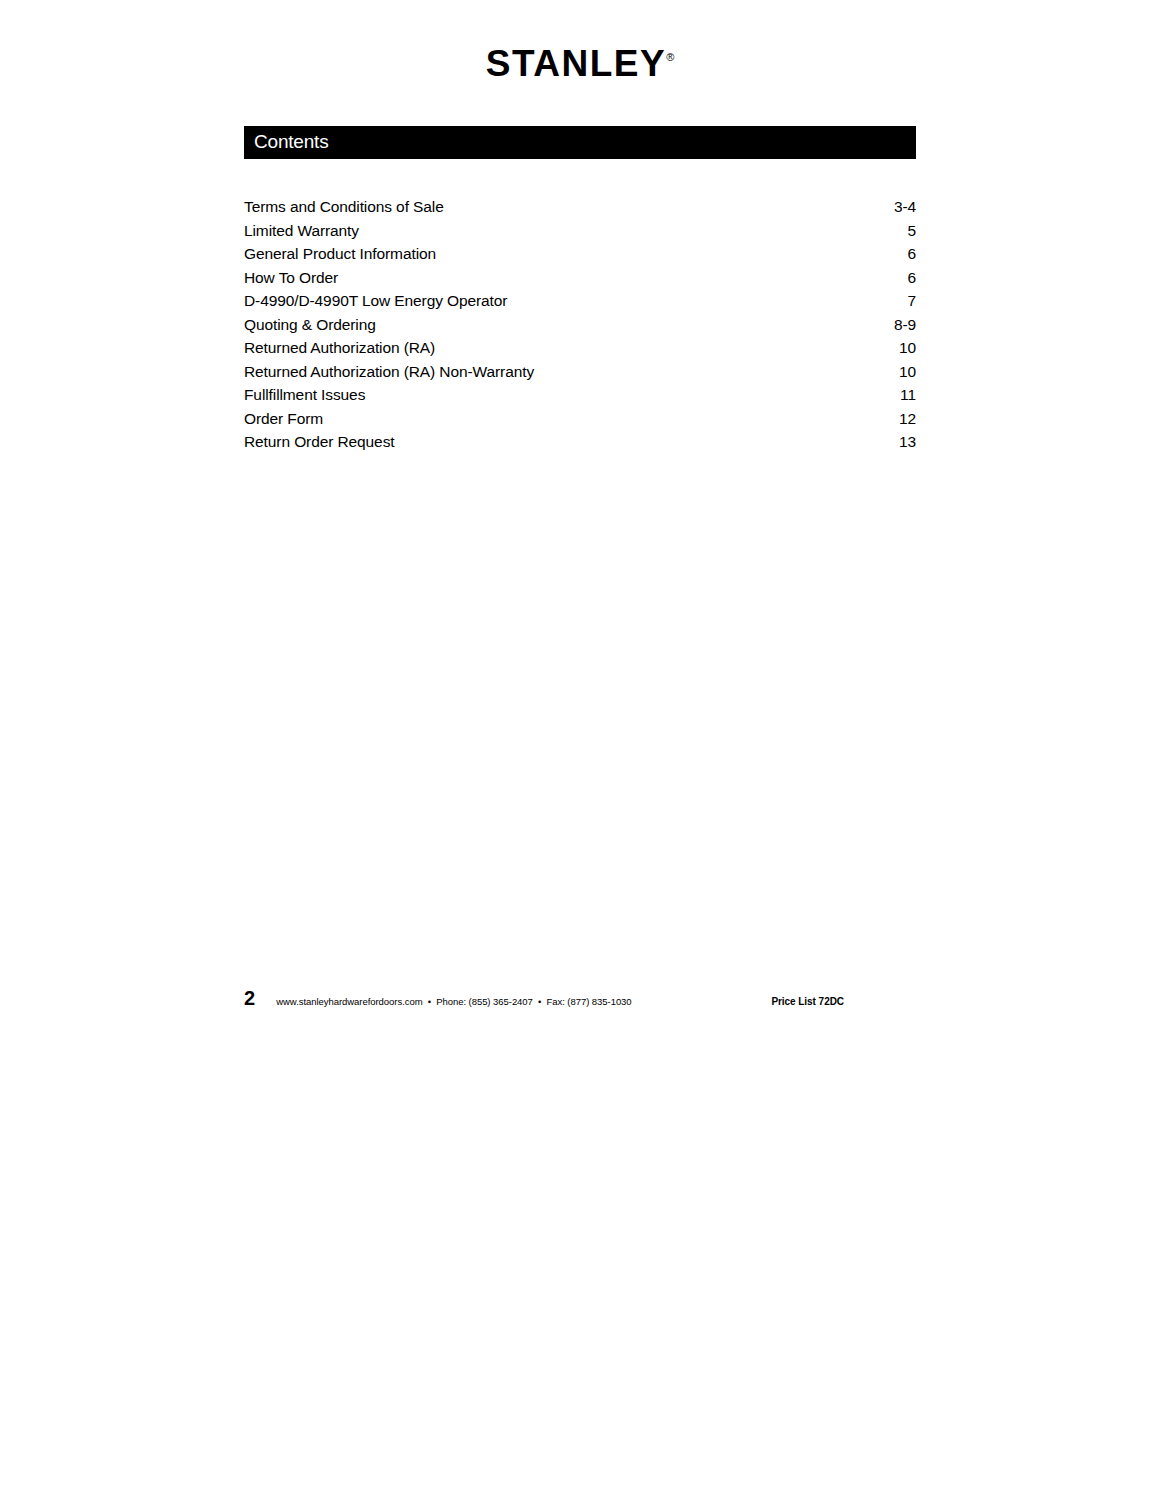STANLEY®
Contents
| Terms and Conditions of Sale | 3-4 |
| Limited Warranty | 5 |
| General Product Information | 6 |
| How To Order | 6 |
| D-4990/D-4990T Low Energy Operator | 7 |
| Quoting & Ordering | 8-9 |
| Returned Authorization (RA) | 10 |
| Returned Authorization (RA) Non-Warranty | 10 |
| Fullfillment Issues | 11 |
| Order Form | 12 |
| Return Order Request | 13 |
2 www.stanleyhardwarefordoors.com • Phone: (855) 365-2407 • Fax: (877) 835-1030 Price List 72DC